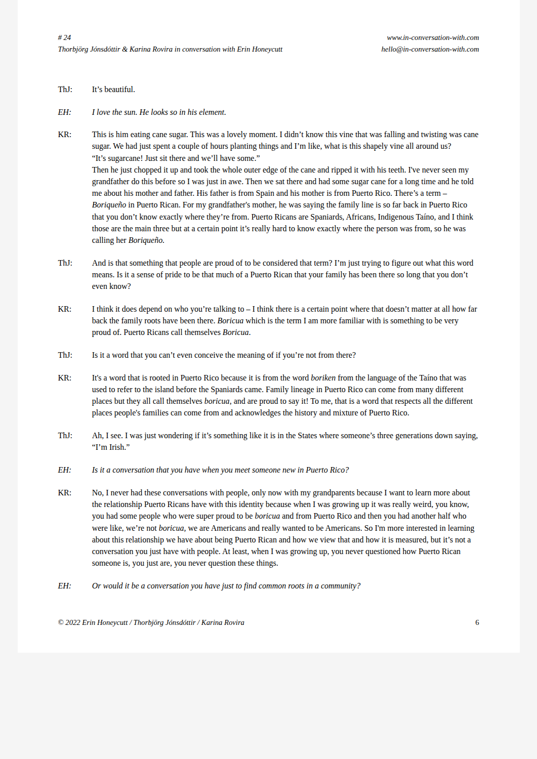# 24
Thorbjörg Jónsdóttir & Karina Rovira in conversation with Erin Honeycutt
www.in-conversation-with.com
hello@in-conversation-with.com
ThJ:
It’s beautiful.
EH:
I love the sun. He looks so in his element.
KR:
This is him eating cane sugar. This was a lovely moment. I didn’t know this vine that was falling and twisting was cane sugar. We had just spent a couple of hours planting things and I’m like, what is this shapely vine all around us?
“It’s sugarcane! Just sit there and we’ll have some.”
Then he just chopped it up and took the whole outer edge of the cane and ripped it with his teeth. I've never seen my grandfather do this before so I was just in awe. Then we sat there and had some sugar cane for a long time and he told me about his mother and father. His father is from Spain and his mother is from Puerto Rico. There’s a term – Boriqueño in Puerto Rican. For my grandfather's mother, he was saying the family line is so far back in Puerto Rico that you don’t know exactly where they’re from. Puerto Ricans are Spaniards, Africans, Indigenous Taíno, and I think those are the main three but at a certain point it’s really hard to know exactly where the person was from, so he was calling her Boriqueño.
ThJ:
And is that something that people are proud of to be considered that term? I’m just trying to figure out what this word means. Is it a sense of pride to be that much of a Puerto Rican that your family has been there so long that you don’t even know?
KR:
I think it does depend on who you’re talking to – I think there is a certain point where that doesn’t matter at all how far back the family roots have been there. Boricua which is the term I am more familiar with is something to be very proud of. Puerto Ricans call themselves Boricua.
ThJ:
Is it a word that you can’t even conceive the meaning of if you’re not from there?
KR:
It's a word that is rooted in Puerto Rico because it is from the word boriken from the language of the Taíno that was used to refer to the island before the Spaniards came. Family lineage in Puerto Rico can come from many different places but they all call themselves boricua, and are proud to say it! To me, that is a word that respects all the different places people's families can come from and acknowledges the history and mixture of Puerto Rico.
ThJ:
Ah, I see. I was just wondering if it’s something like it is in the States where someone’s three generations down saying, “I’m Irish.”
EH:
Is it a conversation that you have when you meet someone new in Puerto Rico?
KR:
No, I never had these conversations with people, only now with my grandparents because I want to learn more about the relationship Puerto Ricans have with this identity because when I was growing up it was really weird, you know, you had some people who were super proud to be boricua and from Puerto Rico and then you had another half who were like, we’re not boricua, we are Americans and really wanted to be Americans. So I'm more interested in learning about this relationship we have about being Puerto Rican and how we view that and how it is measured, but it’s not a conversation you just have with people. At least, when I was growing up, you never questioned how Puerto Rican someone is, you just are, you never question these things.
EH:
Or would it be a conversation you have just to find common roots in a community?
© 2022 Erin Honeycutt / Thorbjörg Jónsdóttir / Karina Rovira
6